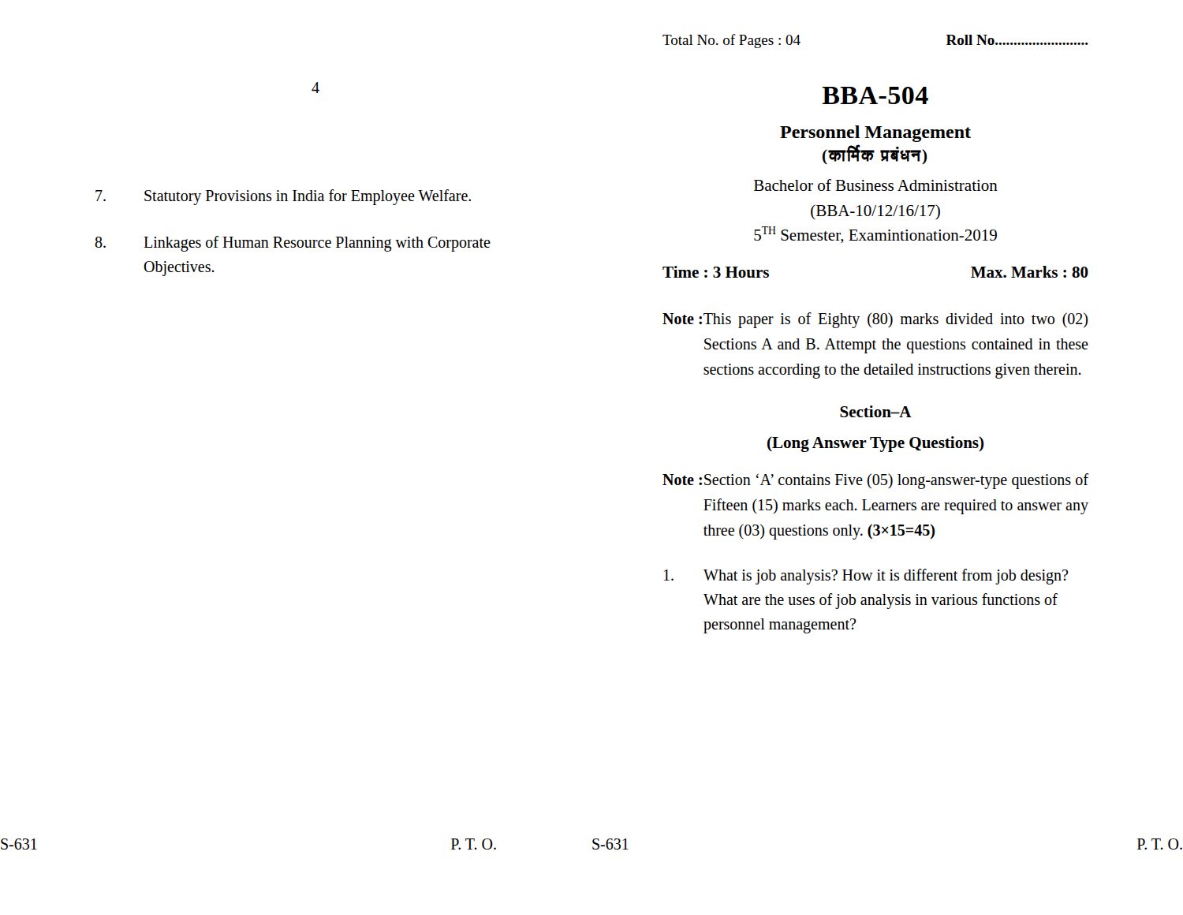4
7.
Statutory Provisions in India for Employee Welfare.
8.
Linkages of Human Resource Planning with Corporate Objectives.
S-631
P. T. O.
Total No. of Pages : 04
Roll No.........................
BBA-504
Personnel Management
(कार्मिक प्रबंधन)
Bachelor of Business Administration
(BBA-10/12/16/17)
5TH Semester, Examintionation-2019
Time : 3 Hours
Max. Marks : 80
Note :
This paper is of Eighty (80) marks divided into two (02) Sections A and B. Attempt the questions contained in these sections according to the detailed instructions given therein.
Section–A
(Long Answer Type Questions)
Note :
Section ‘A’ contains Five (05) long-answer-type questions of Fifteen (15) marks each. Learners are required to answer any three (03) questions only. (3×15=45)
1.
What is job analysis? How it is different from job design? What are the uses of job analysis in various functions of personnel management?
S-631
P. T. O.